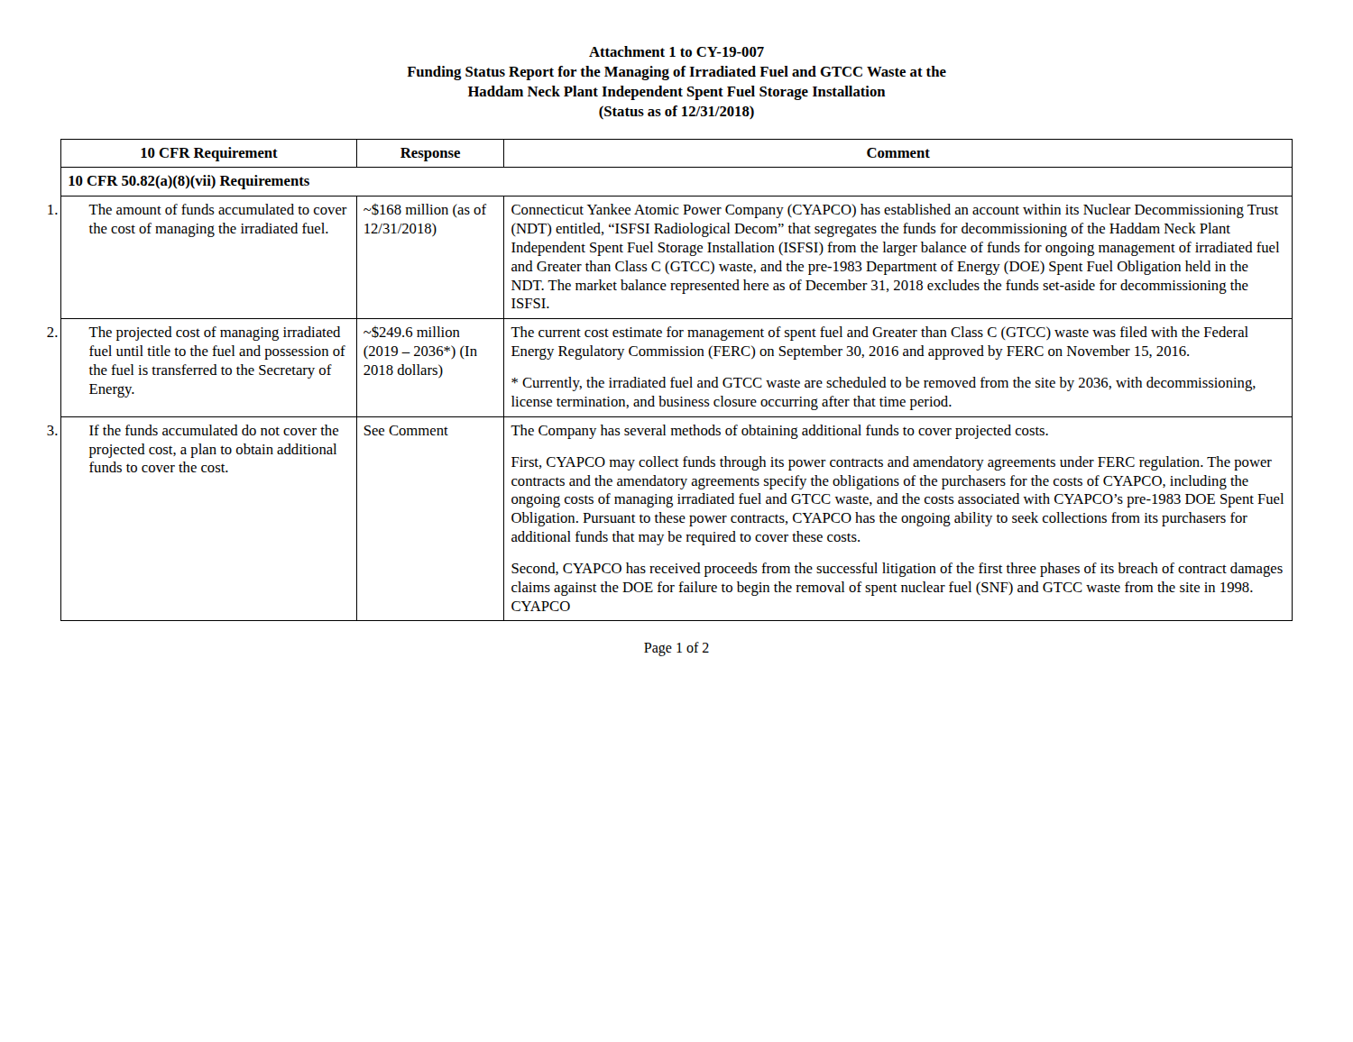Attachment 1 to CY-19-007
Funding Status Report for the Managing of Irradiated Fuel and GTCC Waste at the
Haddam Neck Plant Independent Spent Fuel Storage Installation
(Status as of 12/31/2018)
| 10 CFR Requirement | Response | Comment |
| --- | --- | --- |
| 10 CFR 50.82(a)(8)(vii) Requirements |
| 1. The amount of funds accumulated to cover the cost of managing the irradiated fuel. | ~$168 million (as of 12/31/2018) | Connecticut Yankee Atomic Power Company (CYAPCO) has established an account within its Nuclear Decommissioning Trust (NDT) entitled, “ISFSI Radiological Decom” that segregates the funds for decommissioning of the Haddam Neck Plant Independent Spent Fuel Storage Installation (ISFSI) from the larger balance of funds for ongoing management of irradiated fuel and Greater than Class C (GTCC) waste, and the pre-1983 Department of Energy (DOE) Spent Fuel Obligation held in the NDT. The market balance represented here as of December 31, 2018 excludes the funds set-aside for decommissioning the ISFSI. |
| 2. The projected cost of managing irradiated fuel until title to the fuel and possession of the fuel is transferred to the Secretary of Energy. | ~$249.6 million (2019 – 2036*) (In 2018 dollars) | The current cost estimate for management of spent fuel and Greater than Class C (GTCC) waste was filed with the Federal Energy Regulatory Commission (FERC) on September 30, 2016 and approved by FERC on November 15, 2016. * Currently, the irradiated fuel and GTCC waste are scheduled to be removed from the site by 2036, with decommissioning, license termination, and business closure occurring after that time period. |
| 3. If the funds accumulated do not cover the projected cost, a plan to obtain additional funds to cover the cost. | See Comment | The Company has several methods of obtaining additional funds to cover projected costs. First, CYAPCO may collect funds through its power contracts and amendatory agreements under FERC regulation. The power contracts and the amendatory agreements specify the obligations of the purchasers for the costs of CYAPCO, including the ongoing costs of managing irradiated fuel and GTCC waste, and the costs associated with CYAPCO’s pre-1983 DOE Spent Fuel Obligation. Pursuant to these power contracts, CYAPCO has the ongoing ability to seek collections from its purchasers for additional funds that may be required to cover these costs. Second, CYAPCO has received proceeds from the successful litigation of the first three phases of its breach of contract damages claims against the DOE for failure to begin the removal of spent nuclear fuel (SNF) and GTCC waste from the site in 1998. CYAPCO |
Page 1 of 2